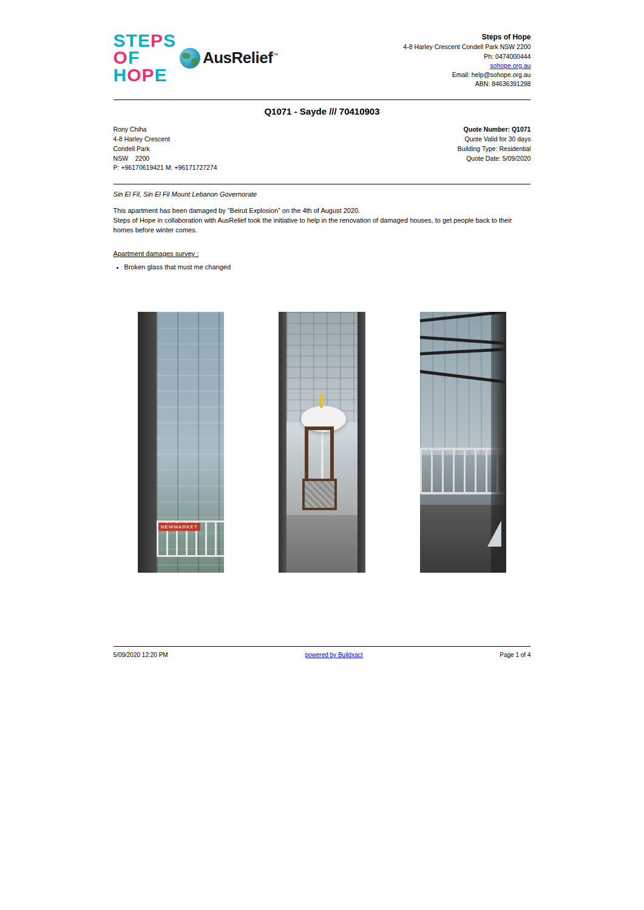STEPS OF HOPE
Aus Relief™
Steps of Hope
4-8 Harley Crescent Condell Park NSW 2200
Ph: 0474000444
sohope.org.au
Email: help@sohope.org.au
ABN: 84636391298
Q1071 - Sayde /// 70410903
Rony Chiha
4-8 Harley Crescent
Condell Park
NSW 2200
P: +96170619421 M: +96171727274
Quote Number: Q1071
Quote Valid for 30 days
Building Type: Residential
Quote Date: 5/09/2020
Sin El Fil, Sin El Fil Mount Lebanon Governorate
This apartment has been damaged by “Beirut Explosion” on the 4th of August 2020.
Steps of Hope in collaboration with AusRelief took the initiative to help in the renovation of damaged houses, to get people back to their homes before winter comes.
Apartment damages survey :
Broken glass that must me changed
NEWMARKET
5/09/2020 12:20 PM
powered by Buildxact
Page 1 of 4